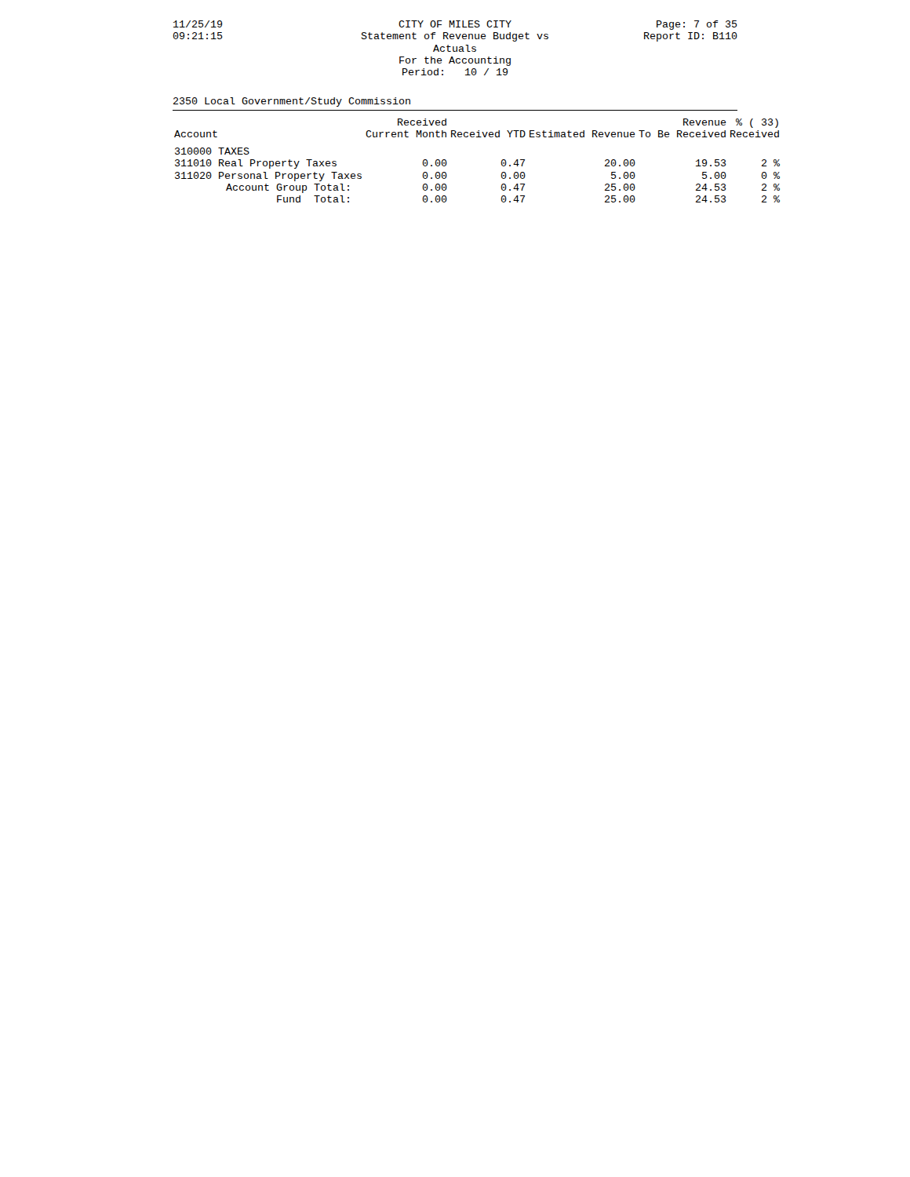11/25/19
09:21:15
CITY OF MILES CITY Statement of Revenue Budget vs Actuals For the Accounting Period: 10 / 19
Page: 7 of 35
Report ID: B110
2350 Local Government/Study Commission
| | Received | | | Revenue | % ( 33) |
| --- | --- | --- | --- | --- | --- |
| Account | Current Month | Received YTD | Estimated Revenue | To Be Received | Received |
| 310000 TAXES | | | | | |
| 311010 Real Property Taxes | 0.00 | 0.47 | 20.00 | 19.53 | 2 % |
| 311020 Personal Property Taxes | 0.00 | 0.00 | 5.00 | 5.00 | 0 % |
| Account Group Total: | 0.00 | 0.47 | 25.00 | 24.53 | 2 % |
| Fund Total: | 0.00 | 0.47 | 25.00 | 24.53 | 2 % |